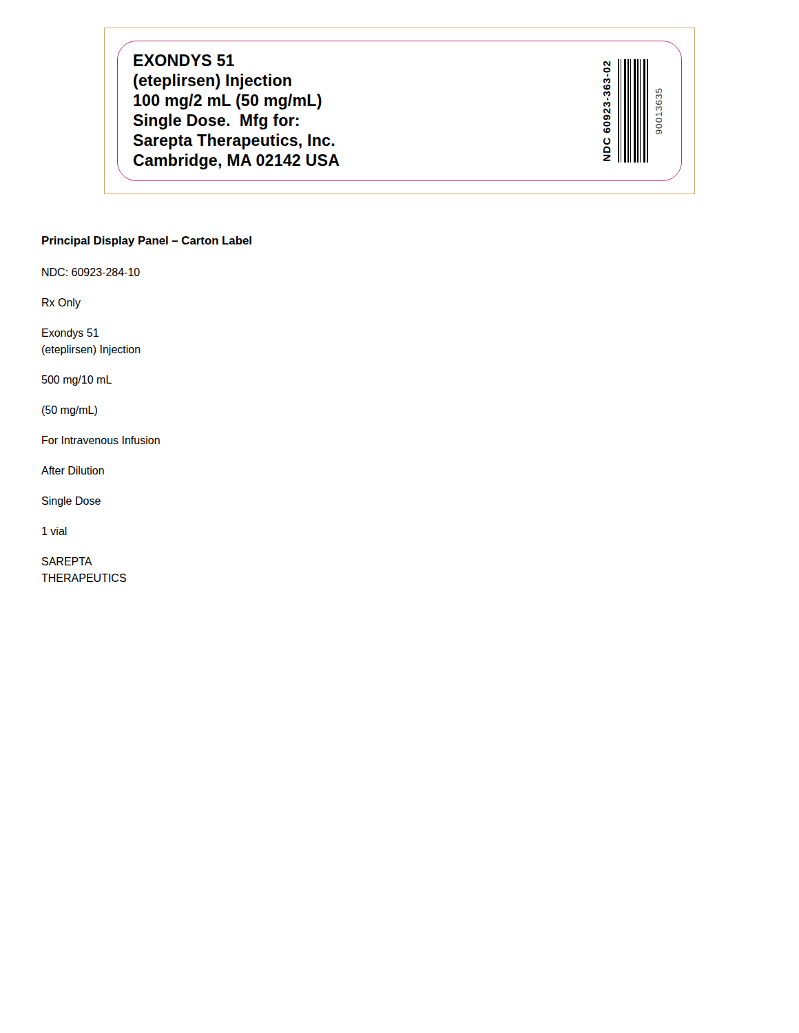EXONDYS 51
(eteplirsen) Injection
100 mg/2 mL (50 mg/mL)
Single Dose. Mfg for:
Sarepta Therapeutics, Inc.
Cambridge, MA 02142 USA
NDC 60923-363-02
90013635
Principal Display Panel – Carton Label
NDC: 60923-284-10
Rx Only
Exondys 51 (eteplirsen) Injection
500 mg/10 mL
(50 mg/mL)
For Intravenous Infusion
After Dilution
Single Dose
1 vial
SAREPTA THERAPEUTICS